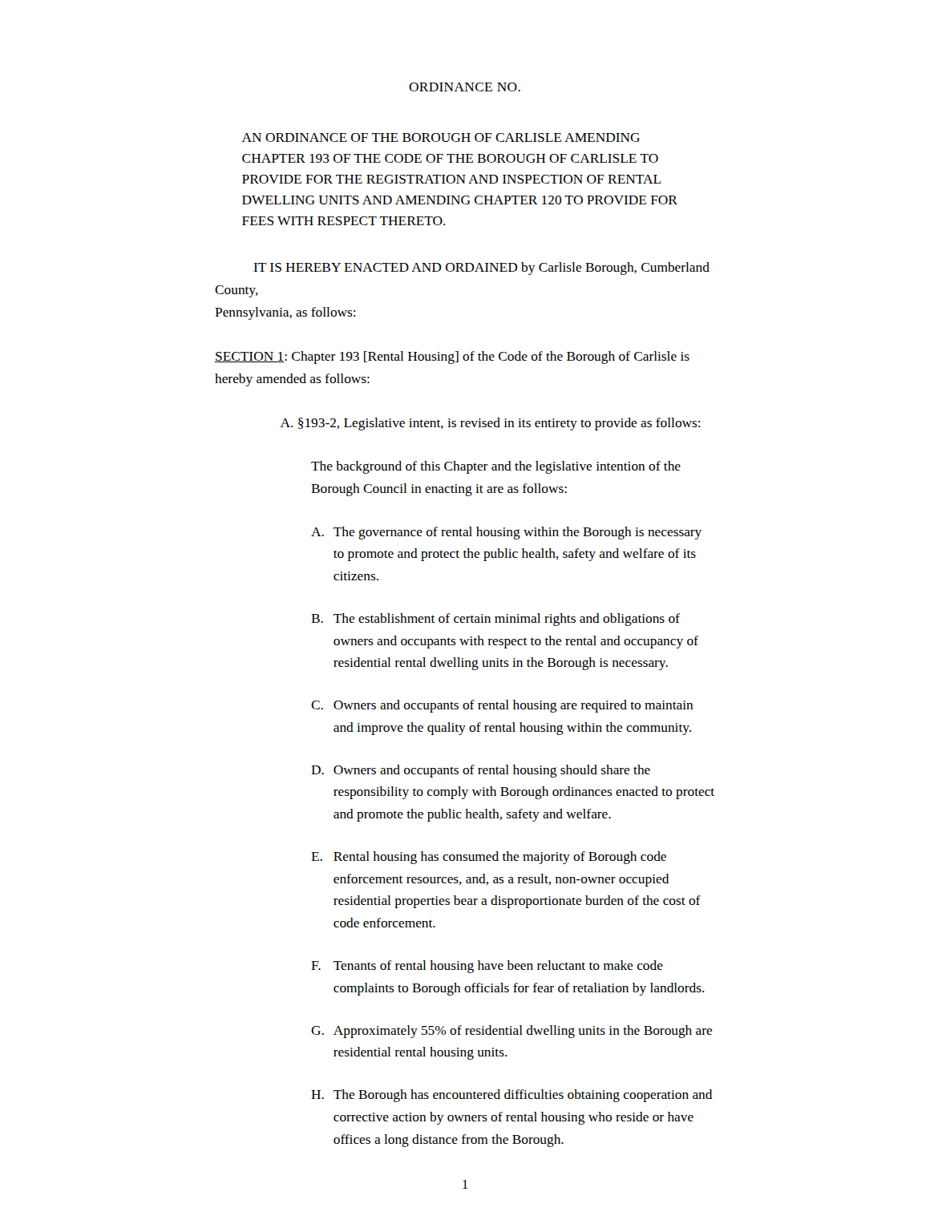ORDINANCE NO.
AN ORDINANCE OF THE BOROUGH OF CARLISLE AMENDING CHAPTER 193 OF THE CODE OF THE BOROUGH OF CARLISLE TO PROVIDE FOR THE REGISTRATION AND INSPECTION OF RENTAL DWELLING UNITS AND AMENDING CHAPTER 120 TO PROVIDE FOR FEES WITH RESPECT THERETO.
IT IS HEREBY ENACTED AND ORDAINED by Carlisle Borough, Cumberland County,
Pennsylvania, as follows:
SECTION 1: Chapter 193 [Rental Housing] of the Code of the Borough of Carlisle is hereby amended as follows:
A. §193-2, Legislative intent, is revised in its entirety to provide as follows:
The background of this Chapter and the legislative intention of the Borough Council in enacting it are as follows:
A. The governance of rental housing within the Borough is necessary to promote and protect the public health, safety and welfare of its citizens.
B. The establishment of certain minimal rights and obligations of owners and occupants with respect to the rental and occupancy of residential rental dwelling units in the Borough is necessary.
C. Owners and occupants of rental housing are required to maintain and improve the quality of rental housing within the community.
D. Owners and occupants of rental housing should share the responsibility to comply with Borough ordinances enacted to protect and promote the public health, safety and welfare.
E. Rental housing has consumed the majority of Borough code enforcement resources, and, as a result, non-owner occupied residential properties bear a disproportionate burden of the cost of code enforcement.
F. Tenants of rental housing have been reluctant to make code complaints to Borough officials for fear of retaliation by landlords.
G. Approximately 55% of residential dwelling units in the Borough are residential rental housing units.
H. The Borough has encountered difficulties obtaining cooperation and corrective action by owners of rental housing who reside or have offices a long distance from the Borough.
1